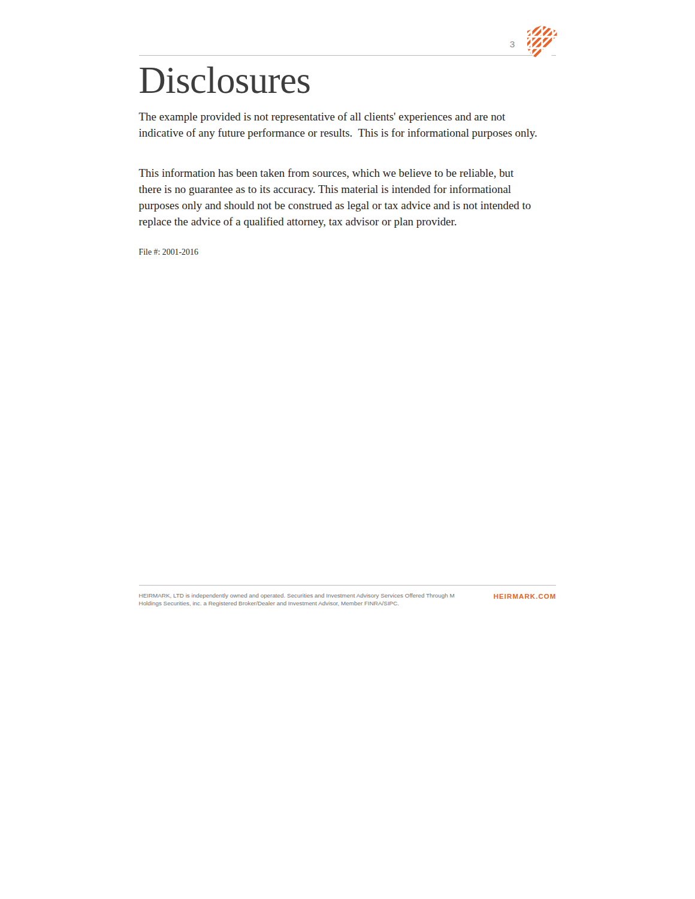3
Disclosures
The example provided is not representative of all clients' experiences and are not indicative of any future performance or results. This is for informational purposes only.
This information has been taken from sources, which we believe to be reliable, but there is no guarantee as to its accuracy. This material is intended for informational purposes only and should not be construed as legal or tax advice and is not intended to replace the advice of a qualified attorney, tax advisor or plan provider.
File #: 2001-2016
HEIRMARK, LTD is independently owned and operated. Securities and Investment Advisory Services Offered Through M Holdings Securities, inc. a Registered Broker/Dealer and Investment Advisor, Member FINRA/SIPC.
HEIRMARK.COM